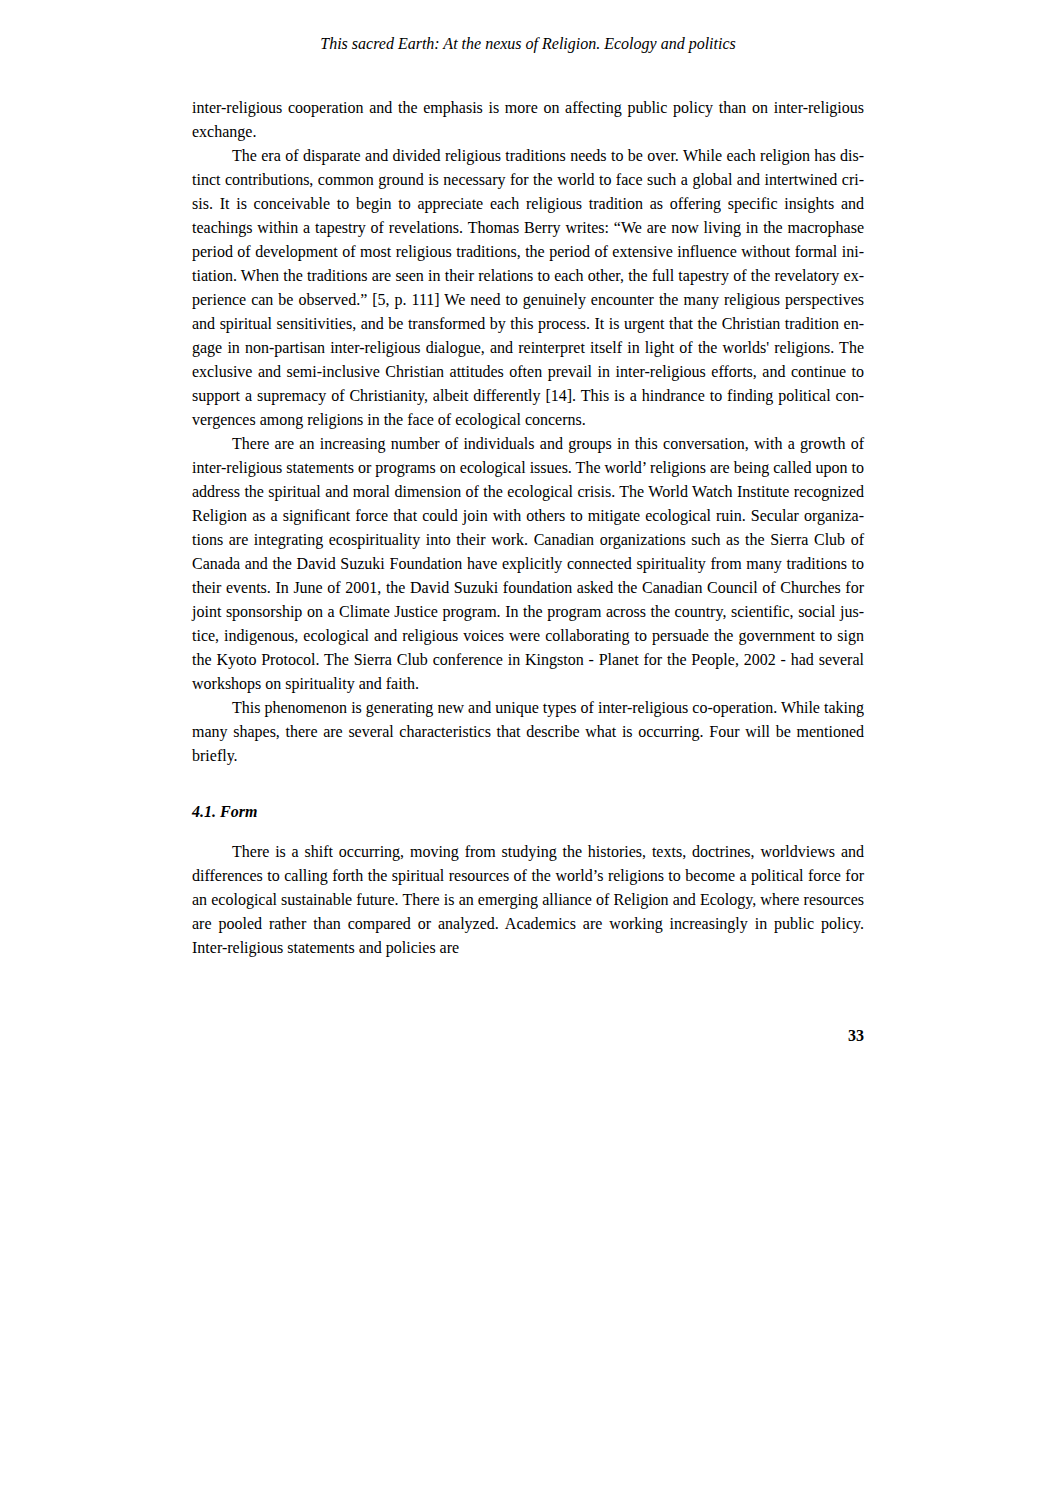This sacred Earth: At the nexus of Religion. Ecology and politics
inter-religious cooperation and the emphasis is more on affecting public policy than on inter-religious exchange.
The era of disparate and divided religious traditions needs to be over. While each religion has distinct contributions, common ground is necessary for the world to face such a global and intertwined crisis. It is conceivable to begin to appreciate each religious tradition as offering specific insights and teachings within a tapestry of revelations. Thomas Berry writes: “We are now living in the macrophase period of development of most religious traditions, the period of extensive influence without formal initiation. When the traditions are seen in their relations to each other, the full tapestry of the revelatory experience can be observed.” [5, p. 111] We need to genuinely encounter the many religious perspectives and spiritual sensitivities, and be transformed by this process. It is urgent that the Christian tradition engage in non-partisan inter-religious dialogue, and reinterpret itself in light of the worlds' religions. The exclusive and semi-inclusive Christian attitudes often prevail in inter-religious efforts, and continue to support a supremacy of Christianity, albeit differently [14]. This is a hindrance to finding political convergences among religions in the face of ecological concerns.
There are an increasing number of individuals and groups in this conversation, with a growth of inter-religious statements or programs on ecological issues. The world’ religions are being called upon to address the spiritual and moral dimension of the ecological crisis. The World Watch Institute recognized Religion as a significant force that could join with others to mitigate ecological ruin. Secular organizations are integrating ecospirituality into their work. Canadian organizations such as the Sierra Club of Canada and the David Suzuki Foundation have explicitly connected spirituality from many traditions to their events. In June of 2001, the David Suzuki foundation asked the Canadian Council of Churches for joint sponsorship on a Climate Justice program. In the program across the country, scientific, social justice, indigenous, ecological and religious voices were collaborating to persuade the government to sign the Kyoto Protocol. The Sierra Club conference in Kingston - Planet for the People, 2002 - had several workshops on spirituality and faith.
This phenomenon is generating new and unique types of inter-religious co-operation. While taking many shapes, there are several characteristics that describe what is occurring. Four will be mentioned briefly.
4.1. Form
There is a shift occurring, moving from studying the histories, texts, doctrines, worldviews and differences to calling forth the spiritual resources of the world’s religions to become a political force for an ecological sustainable future. There is an emerging alliance of Religion and Ecology, where resources are pooled rather than compared or analyzed. Academics are working increasingly in public policy. Inter-religious statements and policies are
33